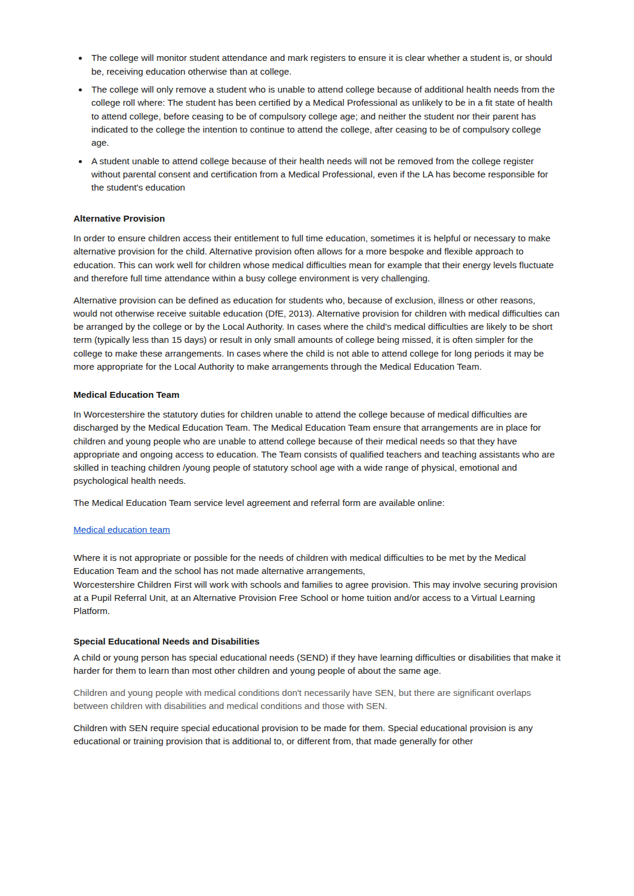The college will monitor student attendance and mark registers to ensure it is clear whether a student is, or should be, receiving education otherwise than at college.
The college will only remove a student who is unable to attend college because of additional health needs from the college roll where: The student has been certified by a Medical Professional as unlikely to be in a fit state of health to attend college, before ceasing to be of compulsory college age; and neither the student nor their parent has indicated to the college the intention to continue to attend the college, after ceasing to be of compulsory college age.
A student unable to attend college because of their health needs will not be removed from the college register without parental consent and certification from a Medical Professional, even if the LA has become responsible for the student's education
Alternative Provision
In order to ensure children access their entitlement to full time education, sometimes it is helpful or necessary to make alternative provision for the child. Alternative provision often allows for a more bespoke and flexible approach to education. This can work well for children whose medical difficulties mean for example that their energy levels fluctuate and therefore full time attendance within a busy college environment is very challenging.
Alternative provision can be defined as education for students who, because of exclusion, illness or other reasons, would not otherwise receive suitable education (DfE, 2013). Alternative provision for children with medical difficulties can be arranged by the college or by the Local Authority. In cases where the child's medical difficulties are likely to be short term (typically less than 15 days) or result in only small amounts of college being missed, it is often simpler for the college to make these arrangements. In cases where the child is not able to attend college for long periods it may be more appropriate for the Local Authority to make arrangements through the Medical Education Team.
Medical Education Team
In Worcestershire the statutory duties for children unable to attend the college because of medical difficulties are discharged by the Medical Education Team. The Medical Education Team ensure that arrangements are in place for children and young people who are unable to attend college because of their medical needs so that they have appropriate and ongoing access to education. The Team consists of qualified teachers and teaching assistants who are skilled in teaching children /young people of statutory school age with a wide range of physical, emotional and psychological health needs.
The Medical Education Team service level agreement and referral form are available online:
Medical education team
Where it is not appropriate or possible for the needs of children with medical difficulties to be met by the Medical Education Team and the school has not made alternative arrangements,
Worcestershire Children First will work with schools and families to agree provision. This may involve securing provision at a Pupil Referral Unit, at an Alternative Provision Free School or home tuition and/or access to a Virtual Learning Platform.
Special Educational Needs and Disabilities
A child or young person has special educational needs (SEND) if they have learning difficulties or disabilities that make it harder for them to learn than most other children and young people of about the same age.
Children and young people with medical conditions don't necessarily have SEN, but there are significant overlaps between children with disabilities and medical conditions and those with SEN.
Children with SEN require special educational provision to be made for them. Special educational provision is any educational or training provision that is additional to, or different from, that made generally for other